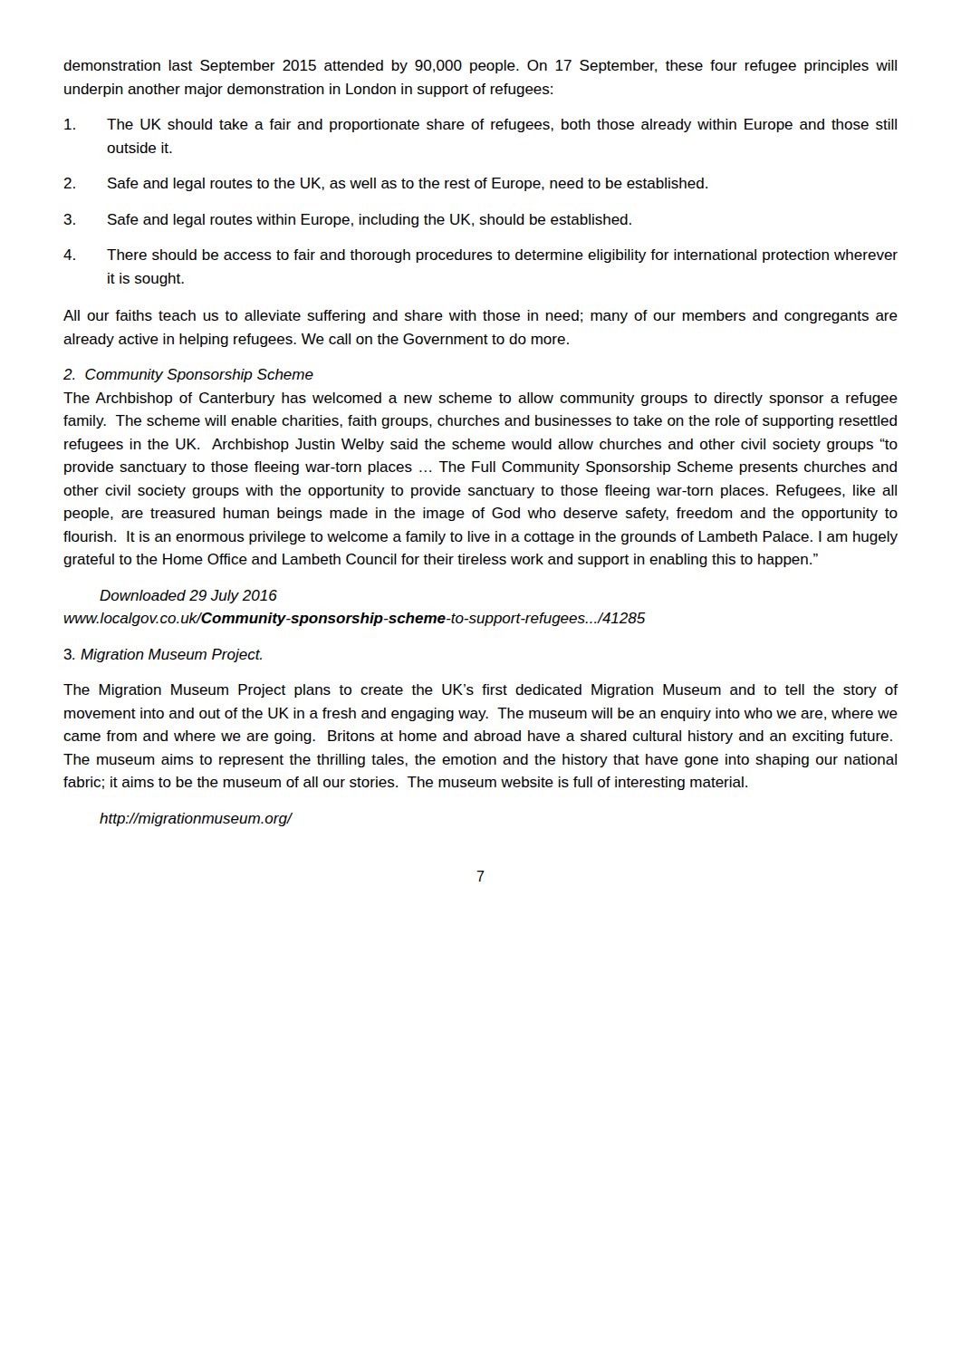demonstration last September 2015 attended by 90,000 people. On 17 September, these four refugee principles will underpin another major demonstration in London in support of refugees:
1. The UK should take a fair and proportionate share of refugees, both those already within Europe and those still outside it.
2. Safe and legal routes to the UK, as well as to the rest of Europe, need to be established.
3. Safe and legal routes within Europe, including the UK, should be established.
4. There should be access to fair and thorough procedures to determine eligibility for international protection wherever it is sought.
All our faiths teach us to alleviate suffering and share with those in need; many of our members and congregants are already active in helping refugees. We call on the Government to do more.
2. Community Sponsorship Scheme
The Archbishop of Canterbury has welcomed a new scheme to allow community groups to directly sponsor a refugee family. The scheme will enable charities, faith groups, churches and businesses to take on the role of supporting resettled refugees in the UK. Archbishop Justin Welby said the scheme would allow churches and other civil society groups “to provide sanctuary to those fleeing war-torn places … The Full Community Sponsorship Scheme presents churches and other civil society groups with the opportunity to provide sanctuary to those fleeing war-torn places. Refugees, like all people, are treasured human beings made in the image of God who deserve safety, freedom and the opportunity to flourish. It is an enormous privilege to welcome a family to live in a cottage in the grounds of Lambeth Palace. I am hugely grateful to the Home Office and Lambeth Council for their tireless work and support in enabling this to happen.”
Downloaded 29 July 2016
www.localgov.co.uk/Community-sponsorship-scheme-to-support-refugees.../41285
3. Migration Museum Project.
The Migration Museum Project plans to create the UK’s first dedicated Migration Museum and to tell the story of movement into and out of the UK in a fresh and engaging way. The museum will be an enquiry into who we are, where we came from and where we are going. Britons at home and abroad have a shared cultural history and an exciting future. The museum aims to represent the thrilling tales, the emotion and the history that have gone into shaping our national fabric; it aims to be the museum of all our stories. The museum website is full of interesting material.
http://migrationmuseum.org/
7